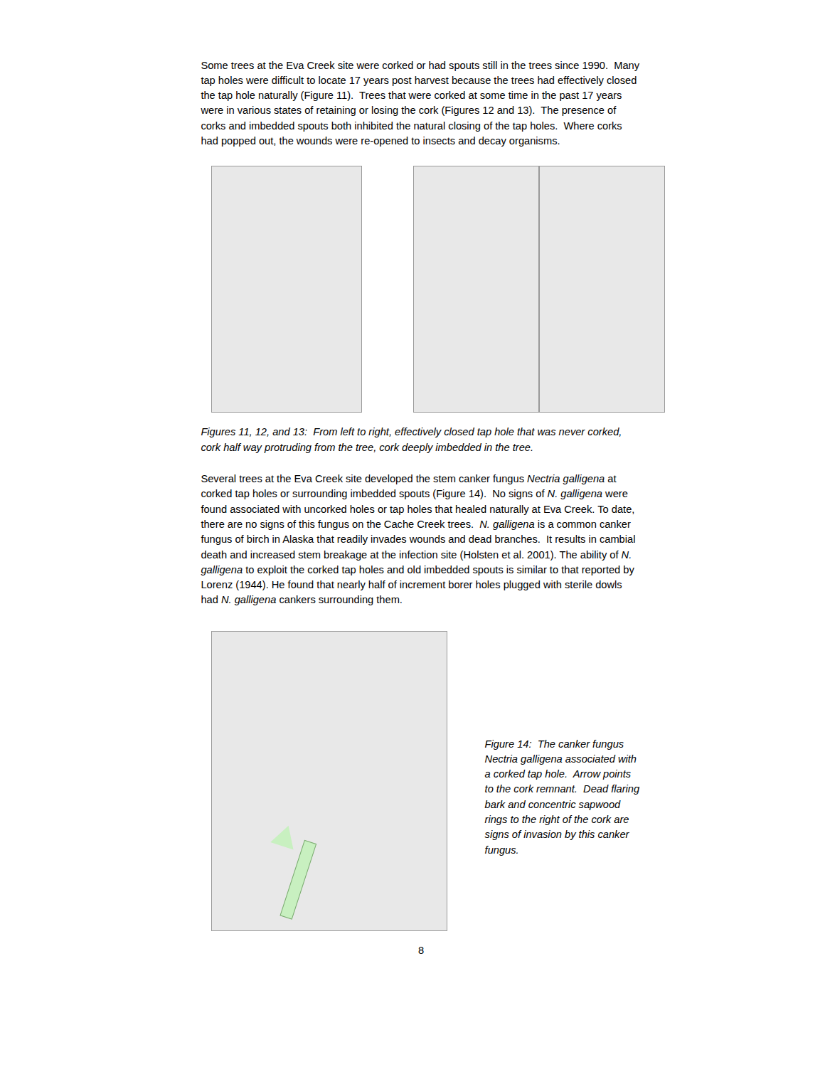Some trees at the Eva Creek site were corked or had spouts still in the trees since 1990. Many tap holes were difficult to locate 17 years post harvest because the trees had effectively closed the tap hole naturally (Figure 11). Trees that were corked at some time in the past 17 years were in various states of retaining or losing the cork (Figures 12 and 13). The presence of corks and imbedded spouts both inhibited the natural closing of the tap holes. Where corks had popped out, the wounds were re-opened to insects and decay organisms.
Figures 11, 12, and 13: From left to right, effectively closed tap hole that was never corked, cork half way protruding from the tree, cork deeply imbedded in the tree.
Several trees at the Eva Creek site developed the stem canker fungus Nectria galligena at corked tap holes or surrounding imbedded spouts (Figure 14). No signs of N. galligena were found associated with uncorked holes or tap holes that healed naturally at Eva Creek. To date, there are no signs of this fungus on the Cache Creek trees. N. galligena is a common canker fungus of birch in Alaska that readily invades wounds and dead branches. It results in cambial death and increased stem breakage at the infection site (Holsten et al. 2001). The ability of N. galligena to exploit the corked tap holes and old imbedded spouts is similar to that reported by Lorenz (1944). He found that nearly half of increment borer holes plugged with sterile dowls had N. galligena cankers surrounding them.
Figure 14: The canker fungus Nectria galligena associated with a corked tap hole. Arrow points to the cork remnant. Dead flaring bark and concentric sapwood rings to the right of the cork are signs of invasion by this canker fungus.
8